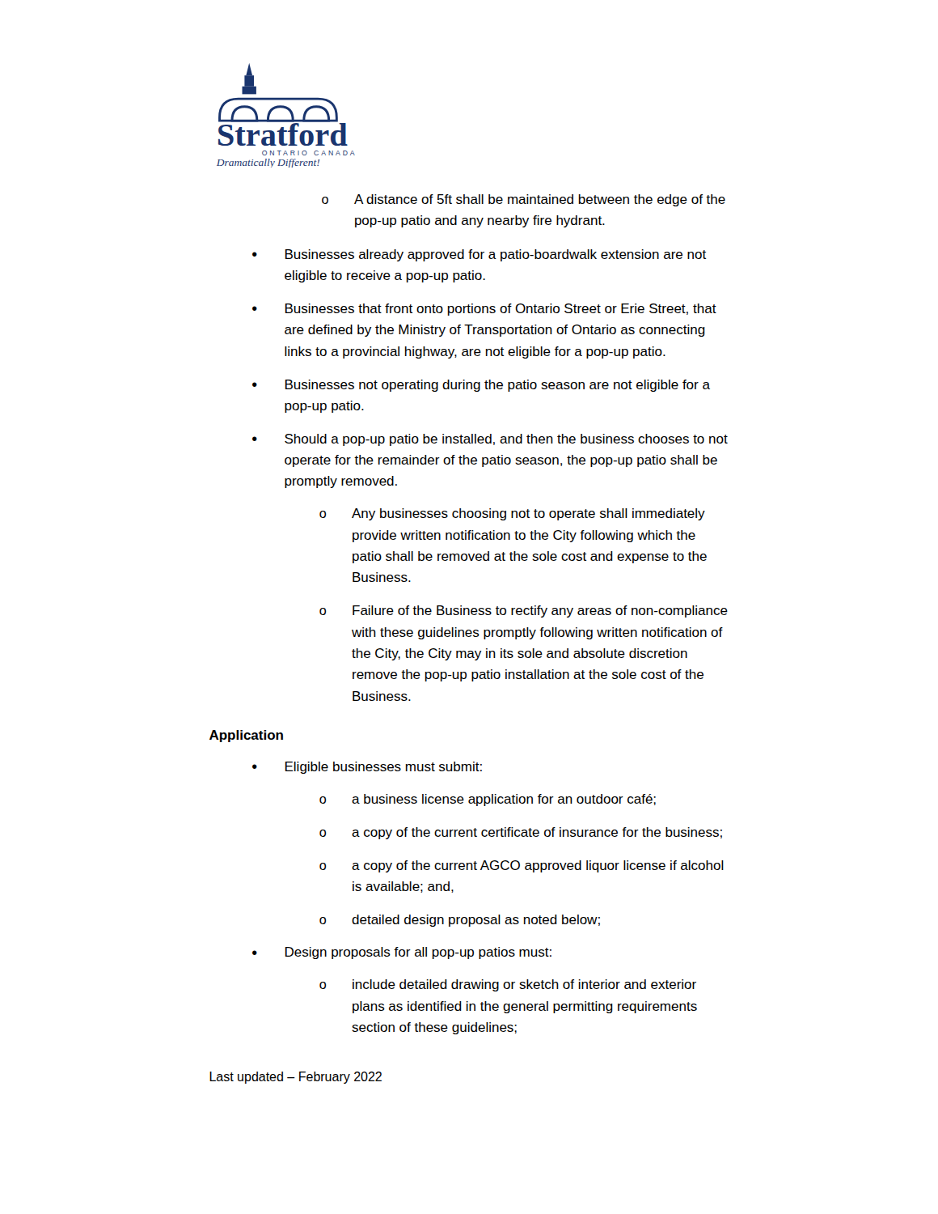A distance of 5ft shall be maintained between the edge of the pop-up patio and any nearby fire hydrant.
Businesses already approved for a patio-boardwalk extension are not eligible to receive a pop-up patio.
Businesses that front onto portions of Ontario Street or Erie Street, that are defined by the Ministry of Transportation of Ontario as connecting links to a provincial highway, are not eligible for a pop-up patio.
Businesses not operating during the patio season are not eligible for a pop-up patio.
Should a pop-up patio be installed, and then the business chooses to not operate for the remainder of the patio season, the pop-up patio shall be promptly removed.
Any businesses choosing not to operate shall immediately provide written notification to the City following which the patio shall be removed at the sole cost and expense to the Business.
Failure of the Business to rectify any areas of non-compliance with these guidelines promptly following written notification of the City, the City may in its sole and absolute discretion remove the pop-up patio installation at the sole cost of the Business.
Application
Eligible businesses must submit:
a business license application for an outdoor café;
a copy of the current certificate of insurance for the business;
a copy of the current AGCO approved liquor license if alcohol is available; and,
detailed design proposal as noted below;
Design proposals for all pop-up patios must:
include detailed drawing or sketch of interior and exterior plans as identified in the general permitting requirements section of these guidelines;
Last updated – February 2022